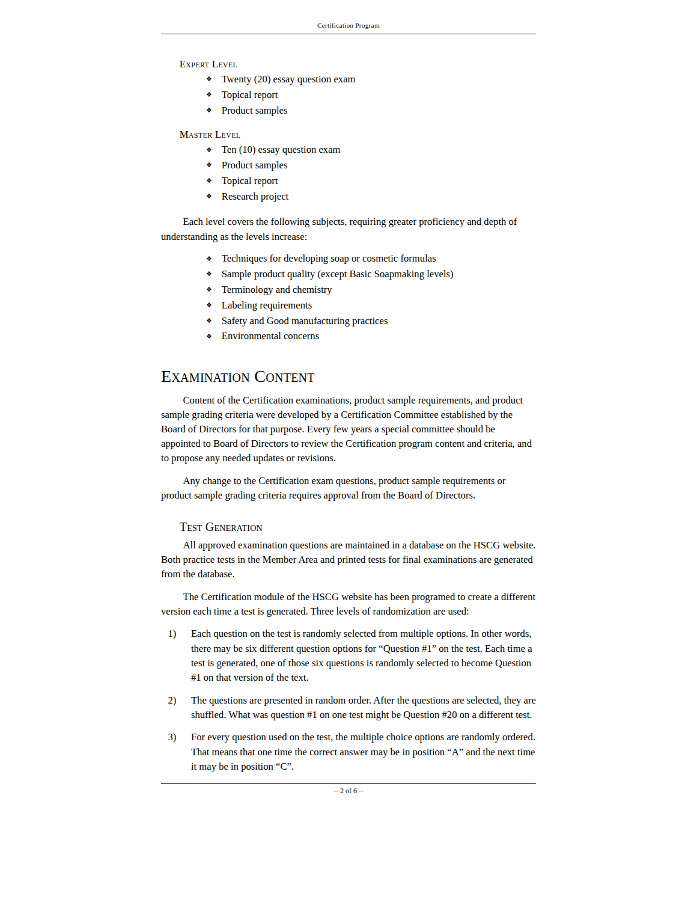Certification Program
Expert Level
Twenty (20) essay question exam
Topical report
Product samples
Master Level
Ten (10) essay question exam
Product samples
Topical report
Research project
Each level covers the following subjects, requiring greater proficiency and depth of understanding as the levels increase:
Techniques for developing soap or cosmetic formulas
Sample product quality (except Basic Soapmaking levels)
Terminology and chemistry
Labeling requirements
Safety and Good manufacturing practices
Environmental concerns
Examination Content
Content of the Certification examinations, product sample requirements, and product sample grading criteria were developed by a Certification Committee established by the Board of Directors for that purpose. Every few years a special committee should be appointed to Board of Directors to review the Certification program content and criteria, and to propose any needed updates or revisions.
Any change to the Certification exam questions, product sample requirements or product sample grading criteria requires approval from the Board of Directors.
Test Generation
All approved examination questions are maintained in a database on the HSCG website. Both practice tests in the Member Area and printed tests for final examinations are generated from the database.
The Certification module of the HSCG website has been programed to create a different version each time a test is generated. Three levels of randomization are used:
Each question on the test is randomly selected from multiple options. In other words, there may be six different question options for “Question #1” on the test. Each time a test is generated, one of those six questions is randomly selected to become Question #1 on that version of the text.
The questions are presented in random order. After the questions are selected, they are shuffled. What was question #1 on one test might be Question #20 on a different test.
For every question used on the test, the multiple choice options are randomly ordered. That means that one time the correct answer may be in position “A” and the next time it may be in position “C”.
-- 2 of 6 --